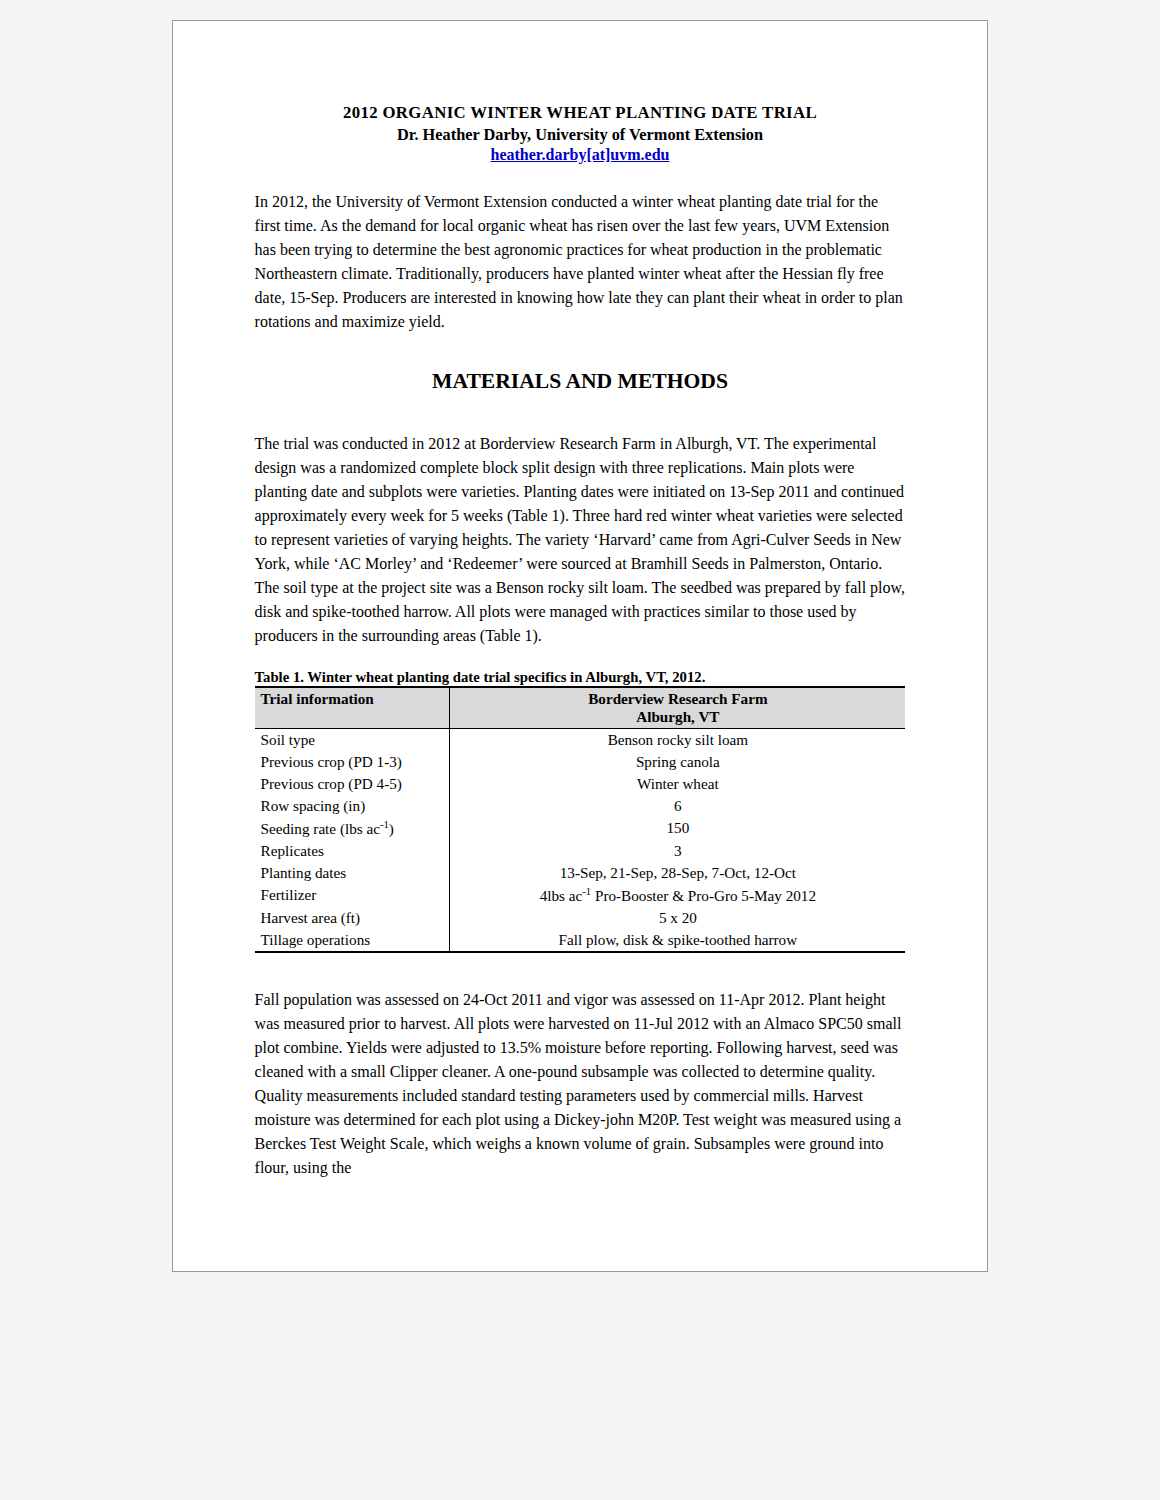2012 ORGANIC WINTER WHEAT PLANTING DATE TRIAL
Dr. Heather Darby, University of Vermont Extension
heather.darby[at]uvm.edu
In 2012, the University of Vermont Extension conducted a winter wheat planting date trial for the first time. As the demand for local organic wheat has risen over the last few years, UVM Extension has been trying to determine the best agronomic practices for wheat production in the problematic Northeastern climate. Traditionally, producers have planted winter wheat after the Hessian fly free date, 15-Sep. Producers are interested in knowing how late they can plant their wheat in order to plan rotations and maximize yield.
MATERIALS AND METHODS
The trial was conducted in 2012 at Borderview Research Farm in Alburgh, VT. The experimental design was a randomized complete block split design with three replications. Main plots were planting date and subplots were varieties. Planting dates were initiated on 13-Sep 2011 and continued approximately every week for 5 weeks (Table 1). Three hard red winter wheat varieties were selected to represent varieties of varying heights. The variety ‘Harvard’ came from Agri-Culver Seeds in New York, while ‘AC Morley’ and ‘Redeemer’ were sourced at Bramhill Seeds in Palmerston, Ontario. The soil type at the project site was a Benson rocky silt loam. The seedbed was prepared by fall plow, disk and spike-toothed harrow. All plots were managed with practices similar to those used by producers in the surrounding areas (Table 1).
Table 1. Winter wheat planting date trial specifics in Alburgh, VT, 2012.
| Trial information | Borderview Research Farm Alburgh, VT |
| --- | --- |
| Soil type | Benson rocky silt loam |
| Previous crop (PD 1-3) | Spring canola |
| Previous crop (PD 4-5) | Winter wheat |
| Row spacing (in) | 6 |
| Seeding rate (lbs ac -1 ) | 150 |
| Replicates | 3 |
| Planting dates | 13-Sep, 21-Sep, 28-Sep, 7-Oct, 12-Oct |
| Fertilizer | 4lbs ac -1 Pro-Booster & Pro-Gro 5-May 2012 |
| Harvest area (ft) | 5 x 20 |
| Tillage operations | Fall plow, disk & spike-toothed harrow |
Fall population was assessed on 24-Oct 2011 and vigor was assessed on 11-Apr 2012. Plant height was measured prior to harvest. All plots were harvested on 11-Jul 2012 with an Almaco SPC50 small plot combine. Yields were adjusted to 13.5% moisture before reporting. Following harvest, seed was cleaned with a small Clipper cleaner. A one-pound subsample was collected to determine quality. Quality measurements included standard testing parameters used by commercial mills. Harvest moisture was determined for each plot using a Dickey-john M20P. Test weight was measured using a Berckes Test Weight Scale, which weighs a known volume of grain. Subsamples were ground into flour, using the